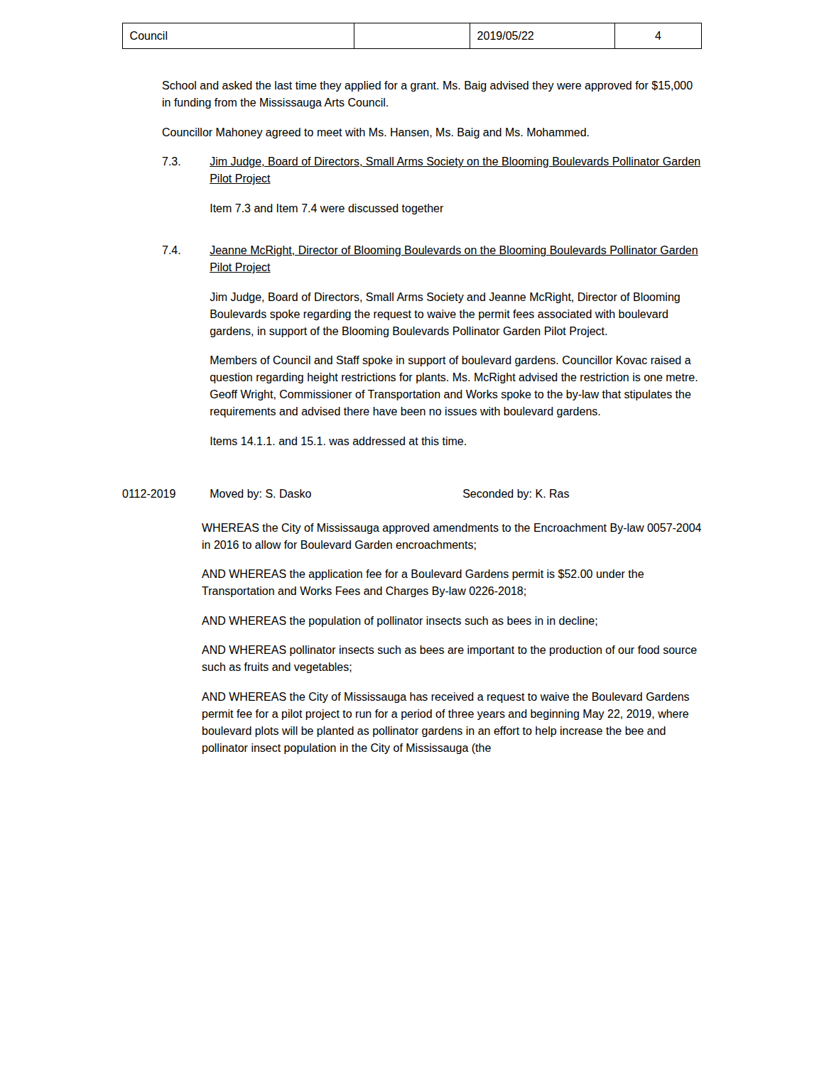| Council | | 2019/05/22 | 4 |
School and asked the last time they applied for a grant. Ms. Baig advised they were approved for $15,000 in funding from the Mississauga Arts Council.
Councillor Mahoney agreed to meet with Ms. Hansen, Ms. Baig and Ms. Mohammed.
7.3.
Jim Judge, Board of Directors, Small Arms Society on the Blooming Boulevards Pollinator Garden Pilot Project
Item 7.3 and Item 7.4 were discussed together
7.4.
Jeanne McRight, Director of Blooming Boulevards on the Blooming Boulevards Pollinator Garden Pilot Project
Jim Judge, Board of Directors, Small Arms Society and Jeanne McRight, Director of Blooming Boulevards spoke regarding the request to waive the permit fees associated with boulevard gardens, in support of the Blooming Boulevards Pollinator Garden Pilot Project.
Members of Council and Staff spoke in support of boulevard gardens. Councillor Kovac raised a question regarding height restrictions for plants. Ms. McRight advised the restriction is one metre. Geoff Wright, Commissioner of Transportation and Works spoke to the by-law that stipulates the requirements and advised there have been no issues with boulevard gardens.
Items 14.1.1. and 15.1. was addressed at this time.
0112-2019
Moved by: S. Dasko
Seconded by: K. Ras
WHEREAS the City of Mississauga approved amendments to the Encroachment By-law 0057-2004 in 2016 to allow for Boulevard Garden encroachments;
AND WHEREAS the application fee for a Boulevard Gardens permit is $52.00 under the Transportation and Works Fees and Charges By-law 0226-2018;
AND WHEREAS the population of pollinator insects such as bees in in decline;
AND WHEREAS pollinator insects such as bees are important to the production of our food source such as fruits and vegetables;
AND WHEREAS the City of Mississauga has received a request to waive the Boulevard Gardens permit fee for a pilot project to run for a period of three years and beginning May 22, 2019, where boulevard plots will be planted as pollinator gardens in an effort to help increase the bee and pollinator insect population in the City of Mississauga (the